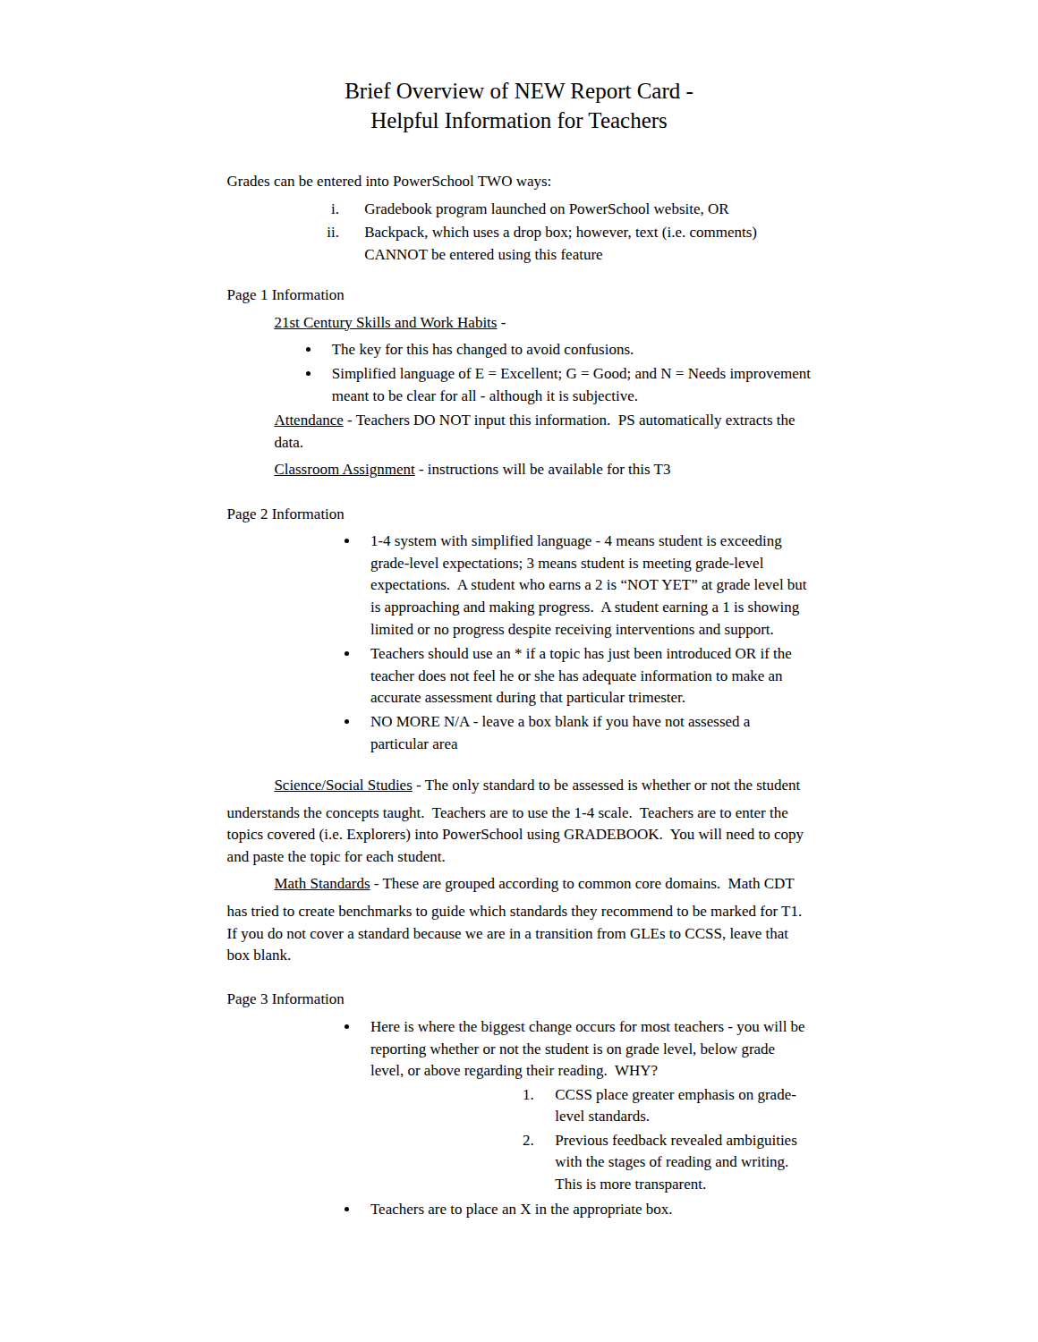Brief Overview of NEW Report Card - Helpful Information for Teachers
Grades can be entered into PowerSchool TWO ways:
Gradebook program launched on PowerSchool website, OR
Backpack, which uses a drop box; however, text (i.e. comments) CANNOT be entered using this feature
Page 1 Information
21st Century Skills and Work Habits -
The key for this has changed to avoid confusions.
Simplified language of E = Excellent; G = Good; and N = Needs improvement meant to be clear for all - although it is subjective.
Attendance - Teachers DO NOT input this information. PS automatically extracts the data.
Classroom Assignment - instructions will be available for this T3
Page 2 Information
1-4 system with simplified language - 4 means student is exceeding grade-level expectations; 3 means student is meeting grade-level expectations. A student who earns a 2 is “NOT YET” at grade level but is approaching and making progress. A student earning a 1 is showing limited or no progress despite receiving interventions and support.
Teachers should use an * if a topic has just been introduced OR if the teacher does not feel he or she has adequate information to make an accurate assessment during that particular trimester.
NO MORE N/A - leave a box blank if you have not assessed a particular area
Science/Social Studies - The only standard to be assessed is whether or not the student
understands the concepts taught. Teachers are to use the 1-4 scale. Teachers are to enter the topics covered (i.e. Explorers) into PowerSchool using GRADEBOOK. You will need to copy and paste the topic for each student.
Math Standards - These are grouped according to common core domains. Math CDT
has tried to create benchmarks to guide which standards they recommend to be marked for T1. If you do not cover a standard because we are in a transition from GLEs to CCSS, leave that box blank.
Page 3 Information
Here is where the biggest change occurs for most teachers - you will be reporting whether or not the student is on grade level, below grade level, or above regarding their reading. WHY?
CCSS place greater emphasis on grade-level standards.
Previous feedback revealed ambiguities with the stages of reading and writing. This is more transparent.
Teachers are to place an X in the appropriate box.